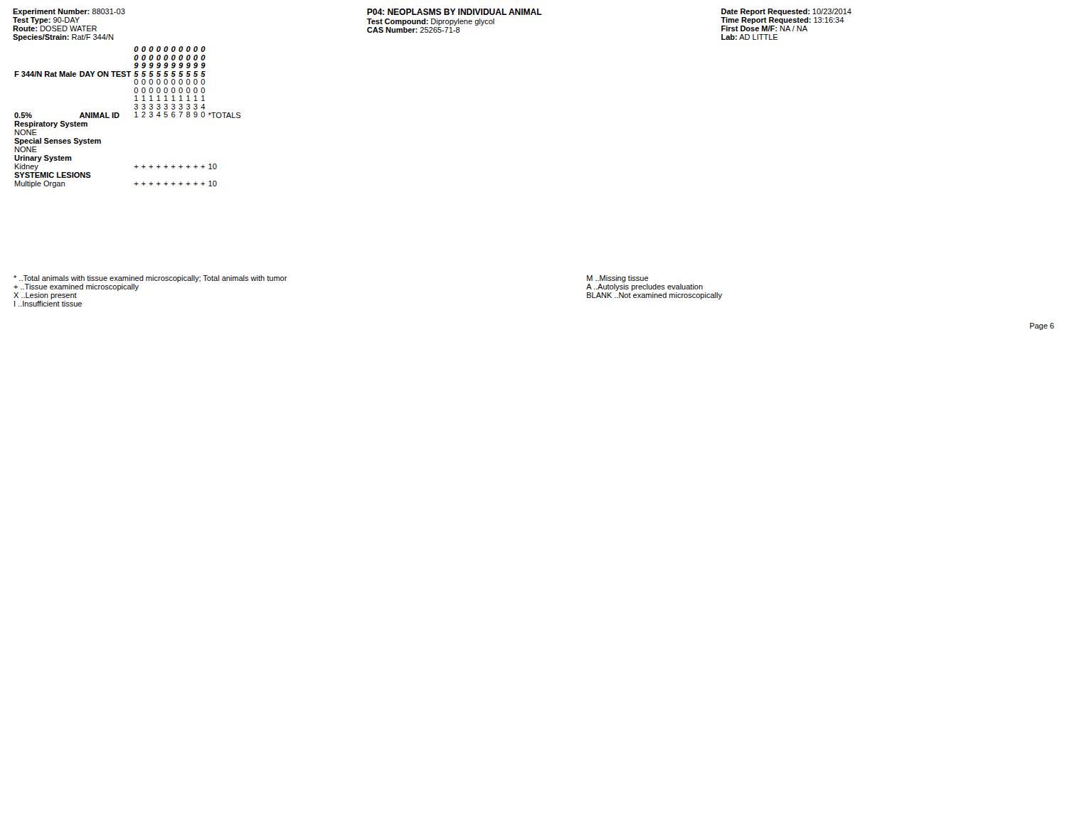| Experiment Number: 88031-03 Test Type: 90-DAY Route: DOSED WATER Species/Strain: Rat/F 344/N | P04: NEOPLASMS BY INDIVIDUAL ANIMAL Test Compound: Dipropylene glycol CAS Number: 25265-71-8 | Date Report Requested: 10/23/2014 Time Report Requested: 13:16:34 First Dose M/F: NA / NA Lab: AD LITTLE |
| F 344/N Rat Male | DAY ON TEST | 0 0 9 5 | 0 0 9 5 | 0 0 9 5 | 0 0 9 5 | 0 0 9 5 | 0 0 9 5 | 0 0 9 5 | 0 0 9 5 | 0 0 9 5 | 0 0 9 5 | |
| 0.5% | ANIMAL ID | 0 0 1 3 1 | 0 0 1 3 2 | 0 0 1 3 3 | 0 0 1 3 4 | 0 0 1 3 5 | 0 0 1 3 6 | 0 0 1 3 7 | 0 0 1 3 8 | 0 0 1 3 9 | 0 0 1 4 0 | *TOTALS |
| Respiratory System |
| NONE |
| Special Senses System |
| NONE |
| Urinary System |
| Kidney | + | + | + | + | + | + | + | + | + | + | 10 |
| SYSTEMIC LESIONS |
| Multiple Organ | + | + | + | + | + | + | + | + | + | + | 10 |
| * ..Total animals with tissue examined microscopically; Total animals with tumor + ..Tissue examined microscopically X ..Lesion present I ..Insufficient tissue | M ..Missing tissue A ..Autolysis precludes evaluation BLANK ..Not examined microscopically |
Page 6